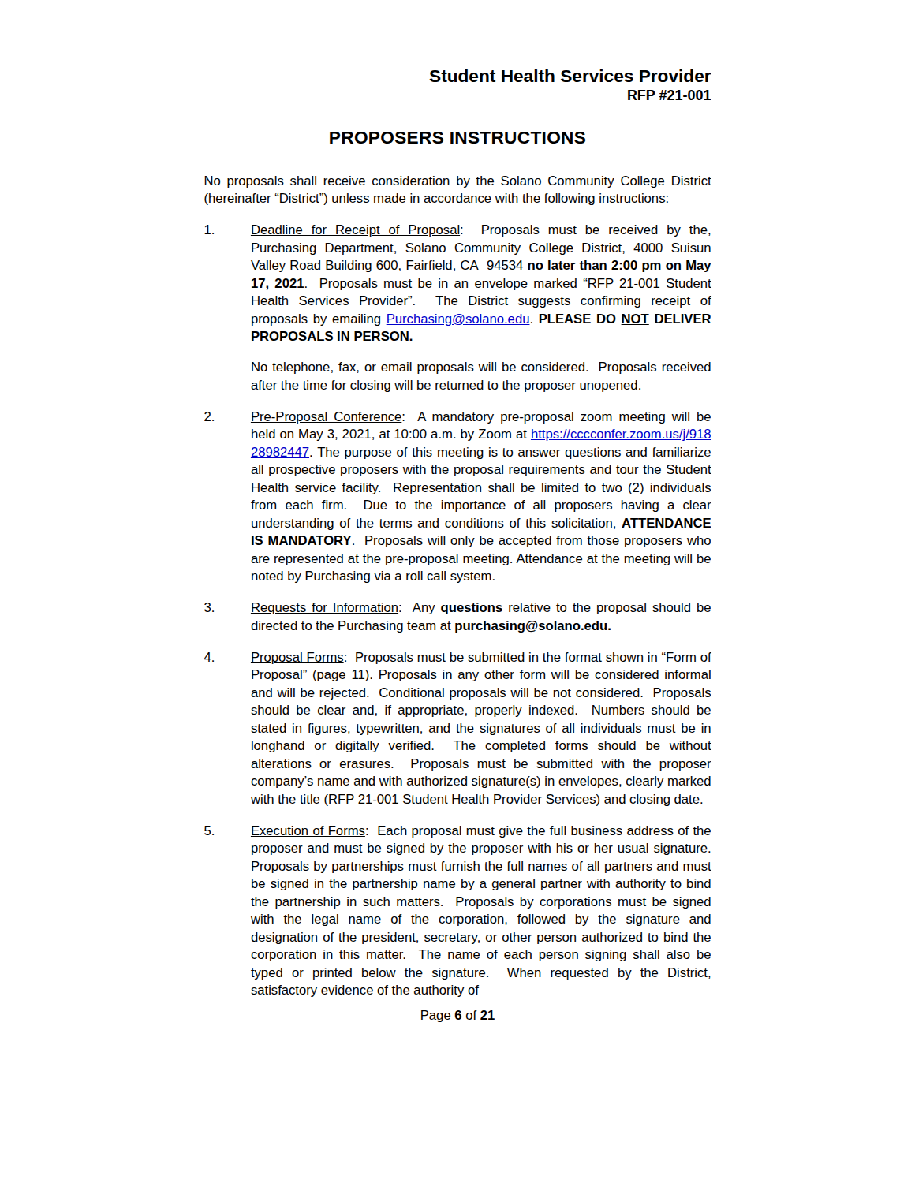Student Health Services Provider
RFP #21-001
PROPOSERS INSTRUCTIONS
No proposals shall receive consideration by the Solano Community College District (hereinafter “District”) unless made in accordance with the following instructions:
1. Deadline for Receipt of Proposal: Proposals must be received by the, Purchasing Department, Solano Community College District, 4000 Suisun Valley Road Building 600, Fairfield, CA 94534 no later than 2:00 pm on May 17, 2021. Proposals must be in an envelope marked “RFP 21-001 Student Health Services Provider”. The District suggests confirming receipt of proposals by emailing Purchasing@solano.edu. PLEASE DO NOT DELIVER PROPOSALS IN PERSON.
No telephone, fax, or email proposals will be considered. Proposals received after the time for closing will be returned to the proposer unopened.
2. Pre-Proposal Conference: A mandatory pre-proposal zoom meeting will be held on May 3, 2021, at 10:00 a.m. by Zoom at https://cccconfer.zoom.us/j/91828982447. The purpose of this meeting is to answer questions and familiarize all prospective proposers with the proposal requirements and tour the Student Health service facility. Representation shall be limited to two (2) individuals from each firm. Due to the importance of all proposers having a clear understanding of the terms and conditions of this solicitation, ATTENDANCE IS MANDATORY. Proposals will only be accepted from those proposers who are represented at the pre-proposal meeting. Attendance at the meeting will be noted by Purchasing via a roll call system.
3. Requests for Information: Any questions relative to the proposal should be directed to the Purchasing team at purchasing@solano.edu.
4. Proposal Forms: Proposals must be submitted in the format shown in “Form of Proposal” (page 11). Proposals in any other form will be considered informal and will be rejected. Conditional proposals will be not considered. Proposals should be clear and, if appropriate, properly indexed. Numbers should be stated in figures, typewritten, and the signatures of all individuals must be in longhand or digitally verified. The completed forms should be without alterations or erasures. Proposals must be submitted with the proposer company’s name and with authorized signature(s) in envelopes, clearly marked with the title (RFP 21-001 Student Health Provider Services) and closing date.
5. Execution of Forms: Each proposal must give the full business address of the proposer and must be signed by the proposer with his or her usual signature. Proposals by partnerships must furnish the full names of all partners and must be signed in the partnership name by a general partner with authority to bind the partnership in such matters. Proposals by corporations must be signed with the legal name of the corporation, followed by the signature and designation of the president, secretary, or other person authorized to bind the corporation in this matter. The name of each person signing shall also be typed or printed below the signature. When requested by the District, satisfactory evidence of the authority of
Page 6 of 21